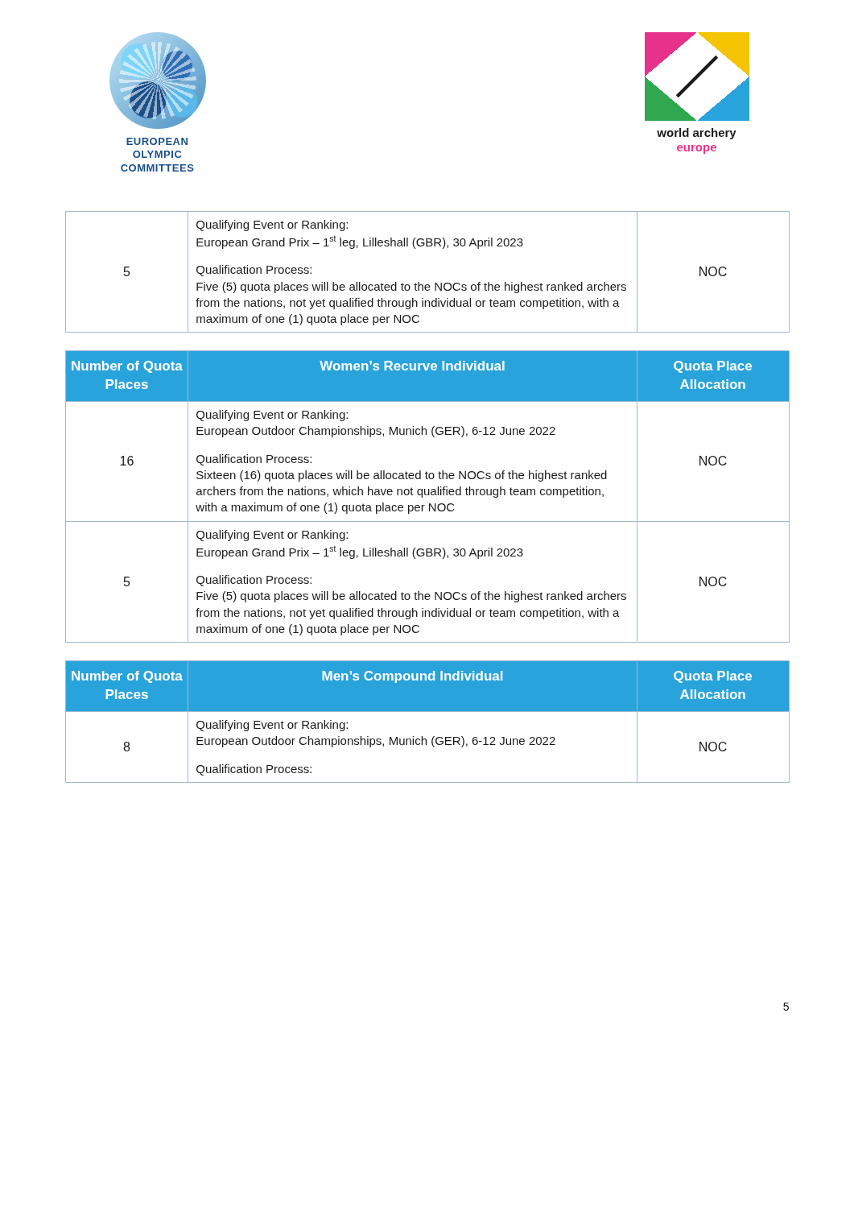EUROPEAN
OLYMPIC
COMMITTEES
world archery
europe
| 5 | Qualifying Event or Ranking: European Grand Prix – 1 st leg, Lilleshall (GBR), 30 April 2023 Qualification Process: Five (5) quota places will be allocated to the NOCs of the highest ranked archers from the nations, not yet qualified through individual or team competition, with a maximum of one (1) quota place per NOC | NOC |
| Number of Quota Places | Women’s Recurve Individual | Quota Place Allocation |
| --- | --- | --- |
| 16 | Qualifying Event or Ranking: European Outdoor Championships, Munich (GER), 6-12 June 2022 Qualification Process: Sixteen (16) quota places will be allocated to the NOCs of the highest ranked archers from the nations, which have not qualified through team competition, with a maximum of one (1) quota place per NOC | NOC |
| 5 | Qualifying Event or Ranking: European Grand Prix – 1 st leg, Lilleshall (GBR), 30 April 2023 Qualification Process: Five (5) quota places will be allocated to the NOCs of the highest ranked archers from the nations, not yet qualified through individual or team competition, with a maximum of one (1) quota place per NOC | NOC |
| Number of Quota Places | Men’s Compound Individual | Quota Place Allocation |
| --- | --- | --- |
| 8 | Qualifying Event or Ranking: European Outdoor Championships, Munich (GER), 6-12 June 2022 Qualification Process: | NOC |
5